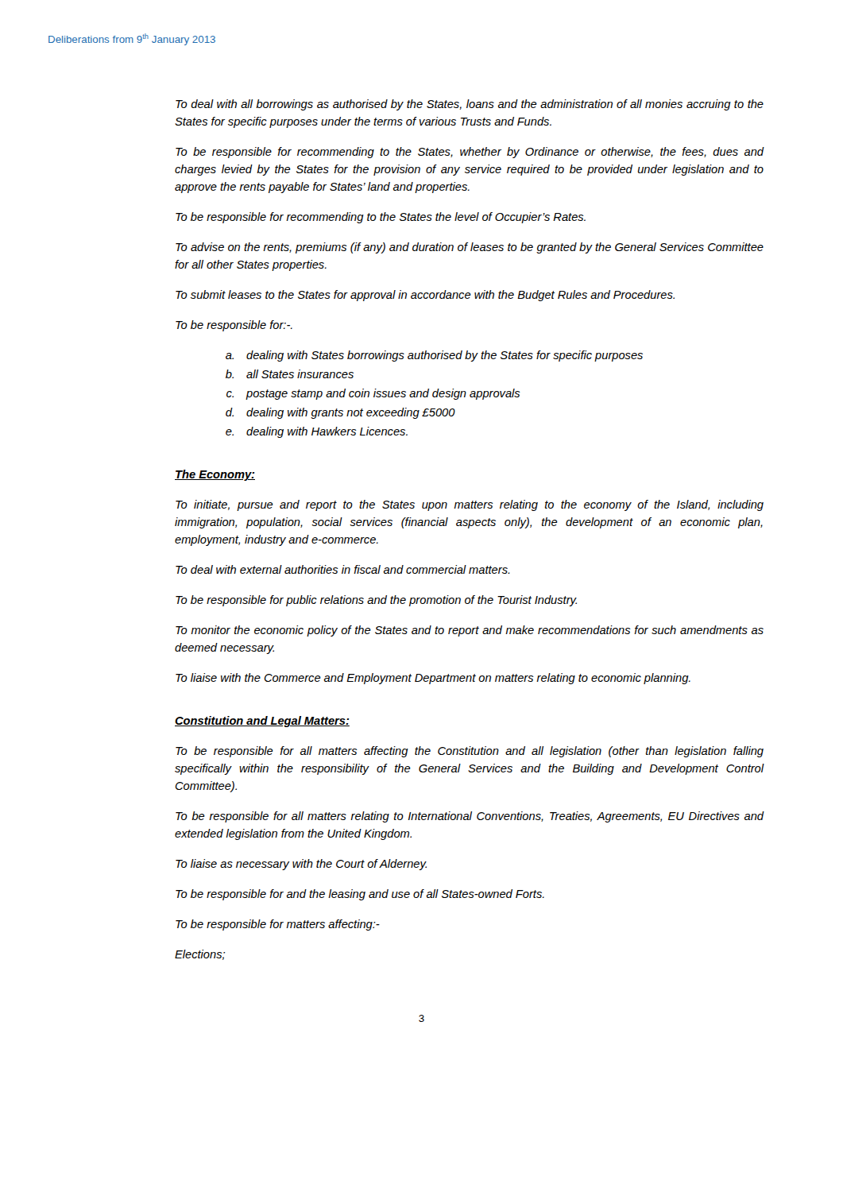Deliberations from 9th January 2013
To deal with all borrowings as authorised by the States, loans and the administration of all monies accruing to the States for specific purposes under the terms of various Trusts and Funds.
To be responsible for recommending to the States, whether by Ordinance or otherwise, the fees, dues and charges levied by the States for the provision of any service required to be provided under legislation and to approve the rents payable for States’ land and properties.
To be responsible for recommending to the States the level of Occupier’s Rates.
To advise on the rents, premiums (if any) and duration of leases to be granted by the General Services Committee for all other States properties.
To submit leases to the States for approval in accordance with the Budget Rules and Procedures.
To be responsible for:-.
dealing with States borrowings authorised by the States for specific purposes
all States insurances
postage stamp and coin issues and design approvals
dealing with grants not exceeding £5000
dealing with Hawkers Licences.
The Economy:
To initiate, pursue and report to the States upon matters relating to the economy of the Island, including immigration, population, social services (financial aspects only), the development of an economic plan, employment, industry and e-commerce.
To deal with external authorities in fiscal and commercial matters.
To be responsible for public relations and the promotion of the Tourist Industry.
To monitor the economic policy of the States and to report and make recommendations for such amendments as deemed necessary.
To liaise with the Commerce and Employment Department on matters relating to economic planning.
Constitution and Legal Matters:
To be responsible for all matters affecting the Constitution and all legislation (other than legislation falling specifically within the responsibility of the General Services and the Building and Development Control Committee).
To be responsible for all matters relating to International Conventions, Treaties, Agreements, EU Directives and extended legislation from the United Kingdom.
To liaise as necessary with the Court of Alderney.
To be responsible for and the leasing and use of all States-owned Forts.
To be responsible for matters affecting:-
Elections;
3